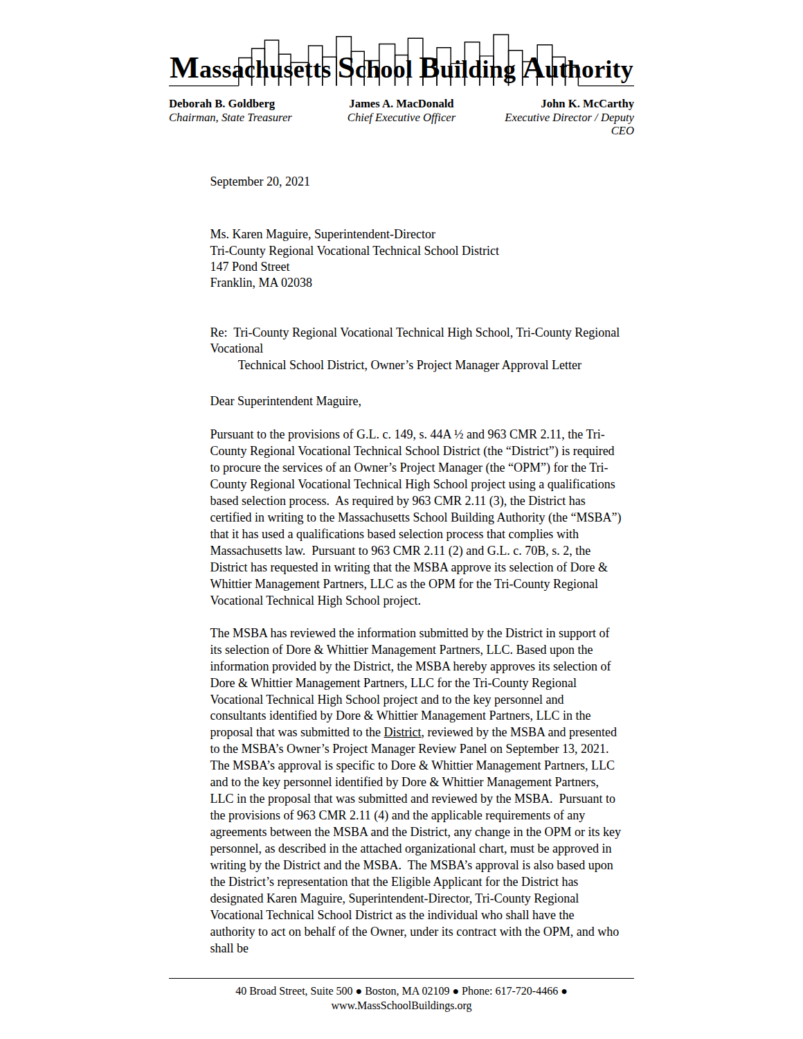Massachusetts School Building Authority
Deborah B. Goldberg Chairman, State Treasurer
James A. MacDonald Chief Executive Officer
John K. McCarthy Executive Director / Deputy CEO
September 20, 2021
Ms. Karen Maguire, Superintendent-Director
Tri-County Regional Vocational Technical School District
147 Pond Street
Franklin, MA 02038
Re: Tri-County Regional Vocational Technical High School, Tri-County Regional Vocational Technical School District, Owner’s Project Manager Approval Letter
Dear Superintendent Maguire,
Pursuant to the provisions of G.L. c. 149, s. 44A ½ and 963 CMR 2.11, the Tri-County Regional Vocational Technical School District (the “District”) is required to procure the services of an Owner’s Project Manager (the “OPM”) for the Tri-County Regional Vocational Technical High School project using a qualifications based selection process. As required by 963 CMR 2.11 (3), the District has certified in writing to the Massachusetts School Building Authority (the “MSBA”) that it has used a qualifications based selection process that complies with Massachusetts law. Pursuant to 963 CMR 2.11 (2) and G.L. c. 70B, s. 2, the District has requested in writing that the MSBA approve its selection of Dore & Whittier Management Partners, LLC as the OPM for the Tri-County Regional Vocational Technical High School project.
The MSBA has reviewed the information submitted by the District in support of its selection of Dore & Whittier Management Partners, LLC. Based upon the information provided by the District, the MSBA hereby approves its selection of Dore & Whittier Management Partners, LLC for the Tri-County Regional Vocational Technical High School project and to the key personnel and consultants identified by Dore & Whittier Management Partners, LLC in the proposal that was submitted to the District, reviewed by the MSBA and presented to the MSBA’s Owner’s Project Manager Review Panel on September 13, 2021. The MSBA’s approval is specific to Dore & Whittier Management Partners, LLC and to the key personnel identified by Dore & Whittier Management Partners, LLC in the proposal that was submitted and reviewed by the MSBA. Pursuant to the provisions of 963 CMR 2.11 (4) and the applicable requirements of any agreements between the MSBA and the District, any change in the OPM or its key personnel, as described in the attached organizational chart, must be approved in writing by the District and the MSBA. The MSBA’s approval is also based upon the District’s representation that the Eligible Applicant for the District has designated Karen Maguire, Superintendent-Director, Tri-County Regional Vocational Technical School District as the individual who shall have the authority to act on behalf of the Owner, under its contract with the OPM, and who shall be
40 Broad Street, Suite 500 ● Boston, MA 02109 ● Phone: 617-720-4466 ● www.MassSchoolBuildings.org